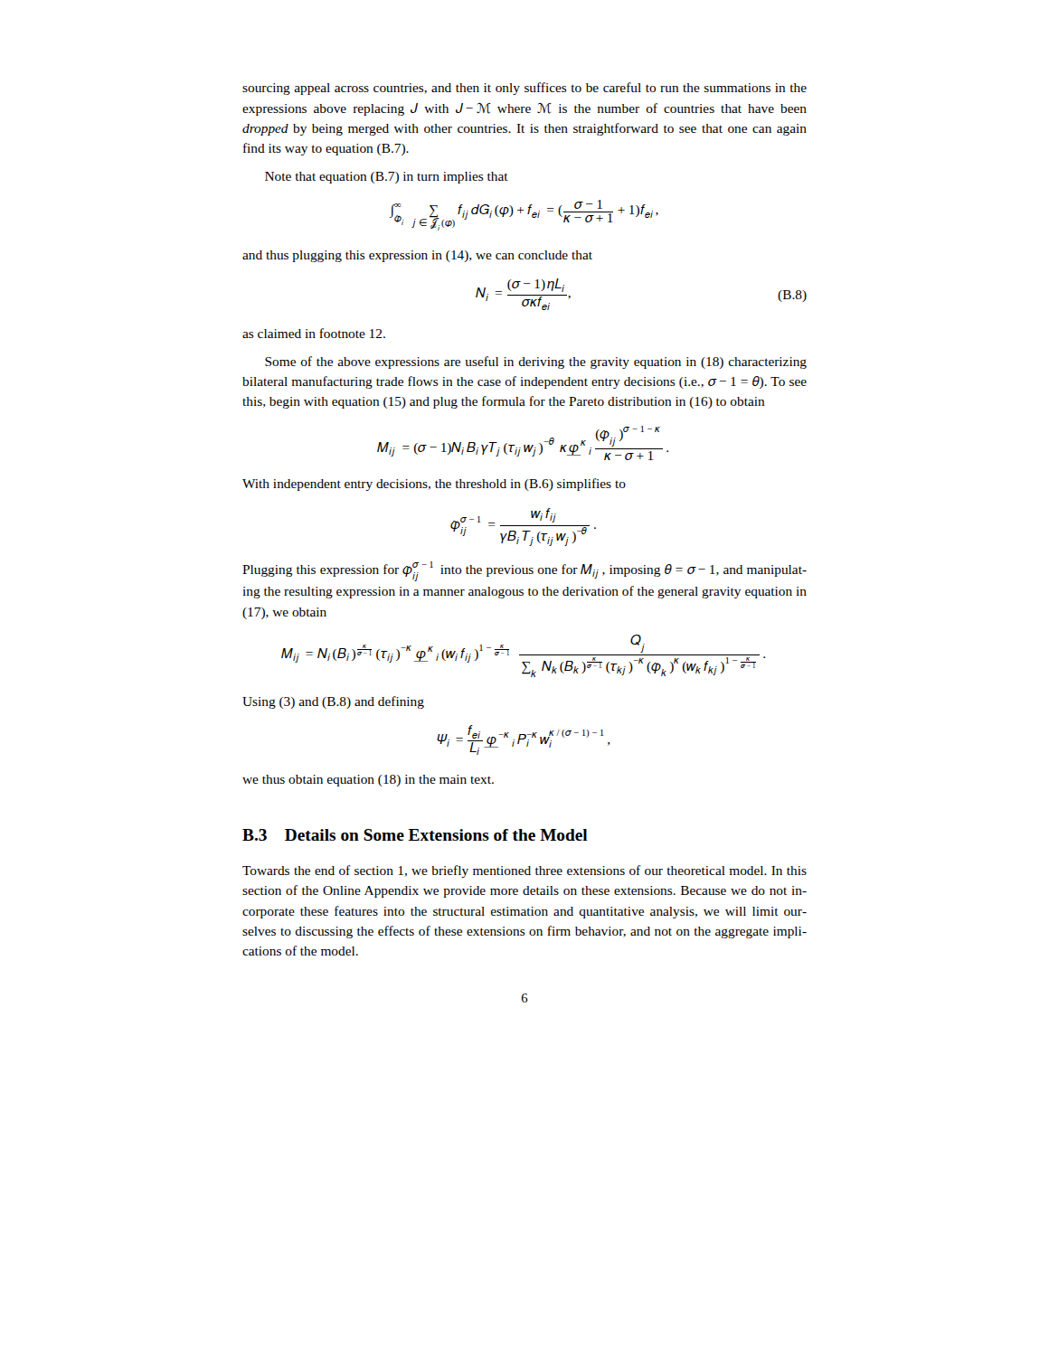sourcing appeal across countries, and then it only suffices to be careful to run the summations in the expressions above replacing J with J−ℳ where ℳ is the number of countries that have been dropped by being merged with other countries. It is then straightforward to see that one can again find its way to equation (B.7).
Note that equation (B.7) in turn implies that
∫ φ˜i ∞ ∑ j∈𝒥i(φ) fij dGi (φ) + fei = ( σ−1 κ−σ+1 +1 ) fei ,
and thus plugging this expression in (14), we can conclude that
Ni = (σ−1)ηLi σκfei , (B.8)
as claimed in footnote 12.
Some of the above expressions are useful in deriving the gravity equation in (18) characterizing bilateral manufacturing trade flows in the case of independent entry decisions (i.e., σ−1=θ). To see this, begin with equation (15) and plug the formula for the Pareto distribution in (16) to obtain
Mij = (σ−1) Ni Bi γ Tj (τijwj) −θ κ φ― κ i (φ˜ij) σ−1−κ κ−σ+1 .
With independent entry decisions, the threshold in (B.6) simplifies to
φ˜ ij σ−1 = wifij γBiTj (τijwj) −θ .
Plugging this expression for φ˜ijσ−1 into the previous one for Mij, imposing θ=σ−1, and manipulating the resulting expression in a manner analogous to the derivation of the general gravity equation in (17), we obtain
Mij = Ni (Bi) κσ−1 (τij) −κ φ― κ i (wifij) 1−κσ−1 Qj ∑k Nk (Bk) κσ−1 (τkj) −κ (φ˜k) κ (wkfkj) 1−κσ−1 .
Using (3) and (B.8) and defining
Ψi = fei Li φ― −κ i Pi−κ w i κ/(σ−1)−1 ,
we thus obtain equation (18) in the main text.
B.3 Details on Some Extensions of the Model
Towards the end of section 1, we briefly mentioned three extensions of our theoretical model. In this section of the Online Appendix we provide more details on these extensions. Because we do not incorporate these features into the structural estimation and quantitative analysis, we will limit ourselves to discussing the effects of these extensions on firm behavior, and not on the aggregate implications of the model.
6